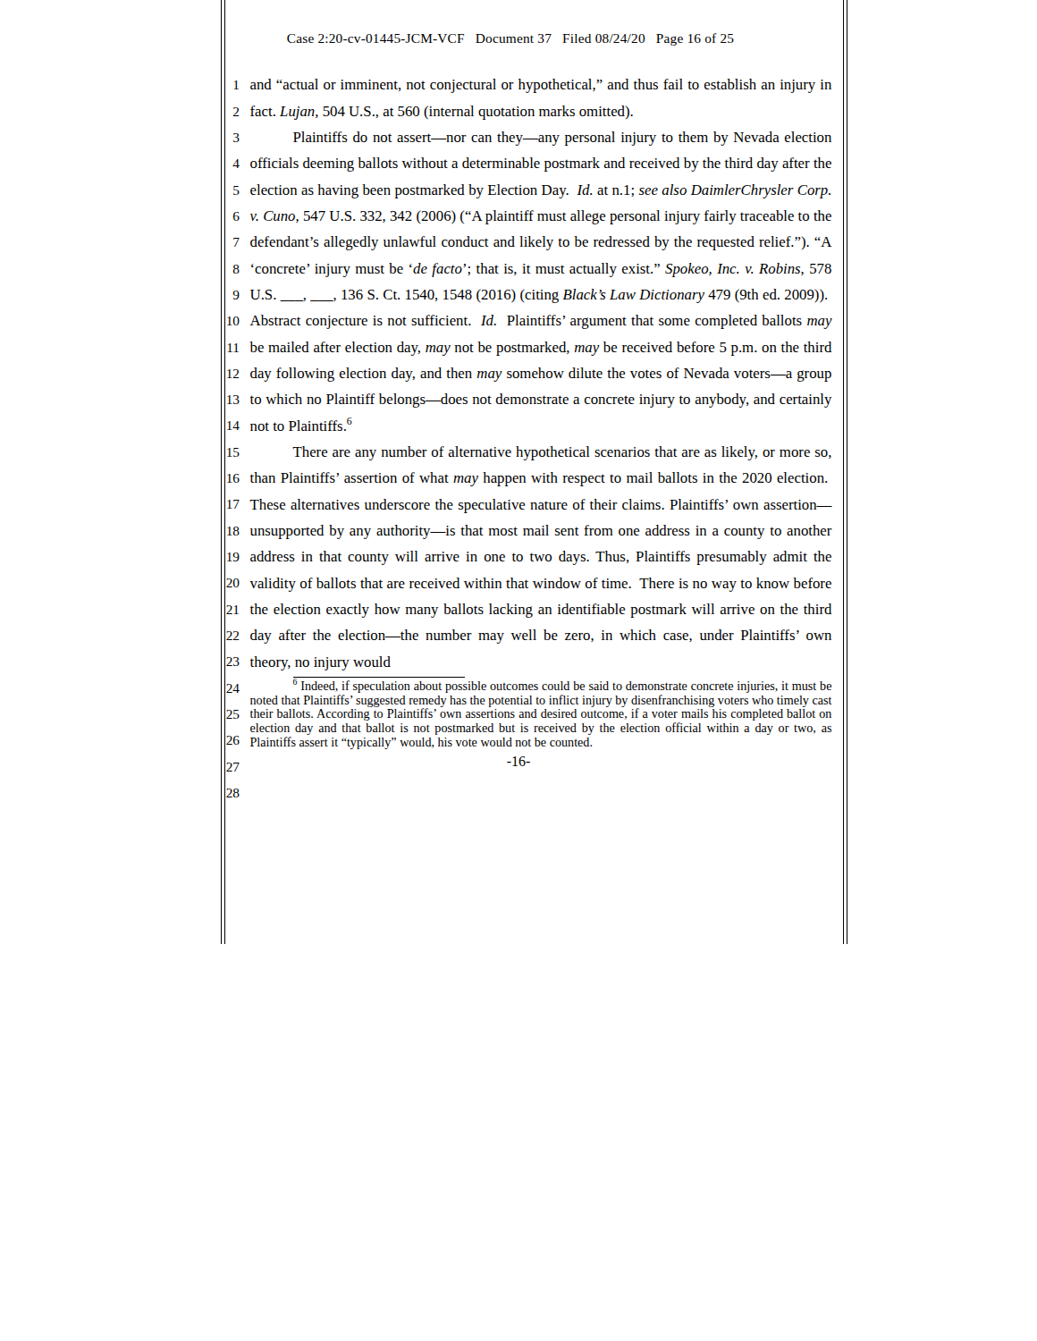Case 2:20-cv-01445-JCM-VCF Document 37 Filed 08/24/20 Page 16 of 25
1
2
3
4
5
6
7
8
9
10
11
12
13
14
15
16
17
18
19
20
21
22
23
24
25
26
27
28
and “actual or imminent, not conjectural or hypothetical,” and thus fail to establish an injury in fact. Lujan, 504 U.S., at 560 (internal quotation marks omitted).
Plaintiffs do not assert—nor can they—any personal injury to them by Nevada election officials deeming ballots without a determinable postmark and received by the third day after the election as having been postmarked by Election Day. Id. at n.1; see also DaimlerChrysler Corp. v. Cuno, 547 U.S. 332, 342 (2006) (“A plaintiff must allege personal injury fairly traceable to the defendant’s allegedly unlawful conduct and likely to be redressed by the requested relief.”). “A ‘concrete’ injury must be ‘de facto’; that is, it must actually exist.” Spokeo, Inc. v. Robins, 578 U.S. ___, ___, 136 S. Ct. 1540, 1548 (2016) (citing Black’s Law Dictionary 479 (9th ed. 2009)). Abstract conjecture is not sufficient. Id. Plaintiffs’ argument that some completed ballots may be mailed after election day, may not be postmarked, may be received before 5 p.m. on the third day following election day, and then may somehow dilute the votes of Nevada voters—a group to which no Plaintiff belongs—does not demonstrate a concrete injury to anybody, and certainly not to Plaintiffs.6
There are any number of alternative hypothetical scenarios that are as likely, or more so, than Plaintiffs’ assertion of what may happen with respect to mail ballots in the 2020 election. These alternatives underscore the speculative nature of their claims. Plaintiffs’ own assertion—unsupported by any authority—is that most mail sent from one address in a county to another address in that county will arrive in one to two days. Thus, Plaintiffs presumably admit the validity of ballots that are received within that window of time. There is no way to know before the election exactly how many ballots lacking an identifiable postmark will arrive on the third day after the election—the number may well be zero, in which case, under Plaintiffs’ own theory, no injury would
6 Indeed, if speculation about possible outcomes could be said to demonstrate concrete injuries, it must be noted that Plaintiffs’ suggested remedy has the potential to inflict injury by disenfranchising voters who timely cast their ballots. According to Plaintiffs’ own assertions and desired outcome, if a voter mails his completed ballot on election day and that ballot is not postmarked but is received by the election official within a day or two, as Plaintiffs assert it “typically” would, his vote would not be counted.
-16-